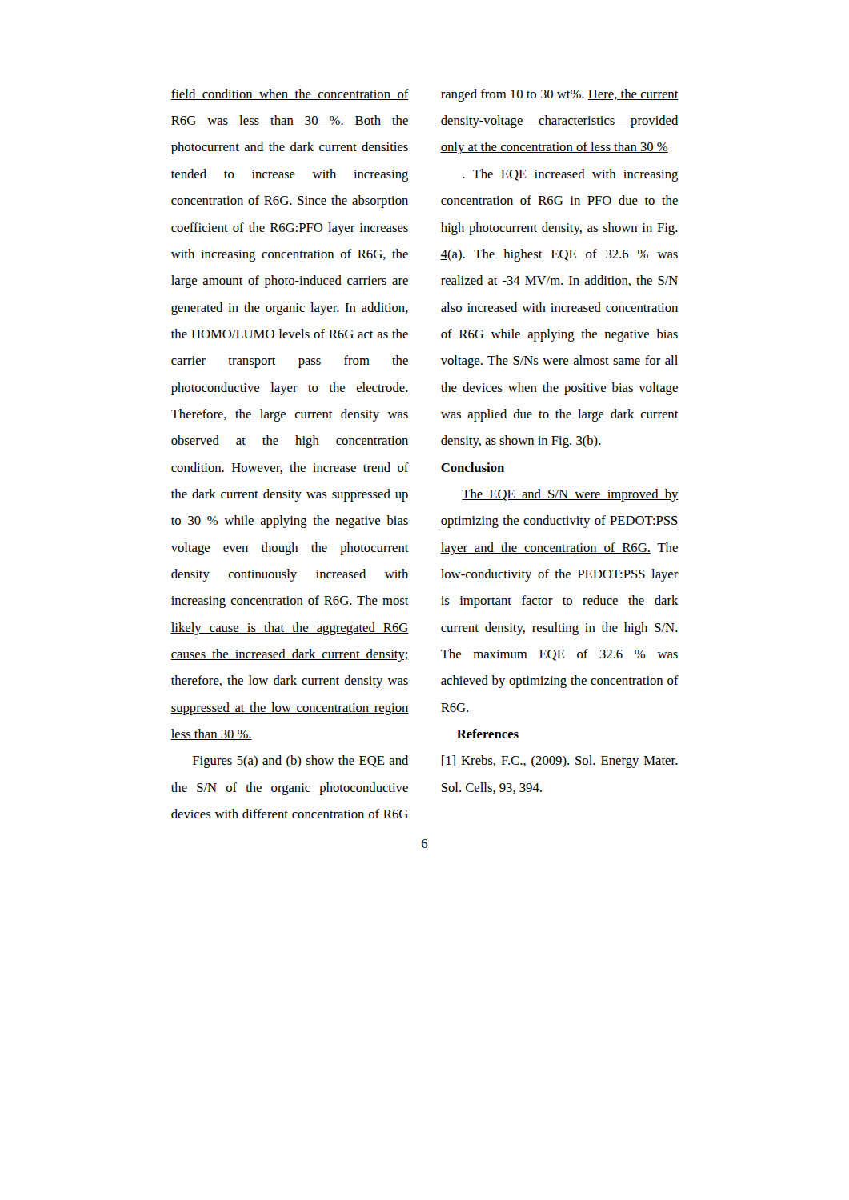field condition when the concentration of R6G was less than 30 %. Both the photocurrent and the dark current densities tended to increase with increasing concentration of R6G. Since the absorption coefficient of the R6G:PFO layer increases with increasing concentration of R6G, the large amount of photo-induced carriers are generated in the organic layer. In addition, the HOMO/LUMO levels of R6G act as the carrier transport pass from the photoconductive layer to the electrode. Therefore, the large current density was observed at the high concentration condition. However, the increase trend of the dark current density was suppressed up to 30 % while applying the negative bias voltage even though the photocurrent density continuously increased with increasing concentration of R6G. The most likely cause is that the aggregated R6G causes the increased dark current density; therefore, the low dark current density was suppressed at the low concentration region less than 30 %.
Figures 5(a) and (b) show the EQE and the S/N of the organic photoconductive devices with different concentration of R6G ranged from 10 to 30 wt%. Here, the current density-voltage characteristics provided only at the concentration of less than 30 %
. The EQE increased with increasing concentration of R6G in PFO due to the high photocurrent density, as shown in Fig. 4(a). The highest EQE of 32.6 % was realized at -34 MV/m. In addition, the S/N also increased with increased concentration of R6G while applying the negative bias voltage. The S/Ns were almost same for all the devices when the positive bias voltage was applied due to the large dark current density, as shown in Fig. 3(b).
Conclusion
The EQE and S/N were improved by optimizing the conductivity of PEDOT:PSS layer and the concentration of R6G. The low-conductivity of the PEDOT:PSS layer is important factor to reduce the dark current density, resulting in the high S/N. The maximum EQE of 32.6 % was achieved by optimizing the concentration of R6G.
References
[1] Krebs, F.C., (2009). Sol. Energy Mater. Sol. Cells, 93, 394.
6